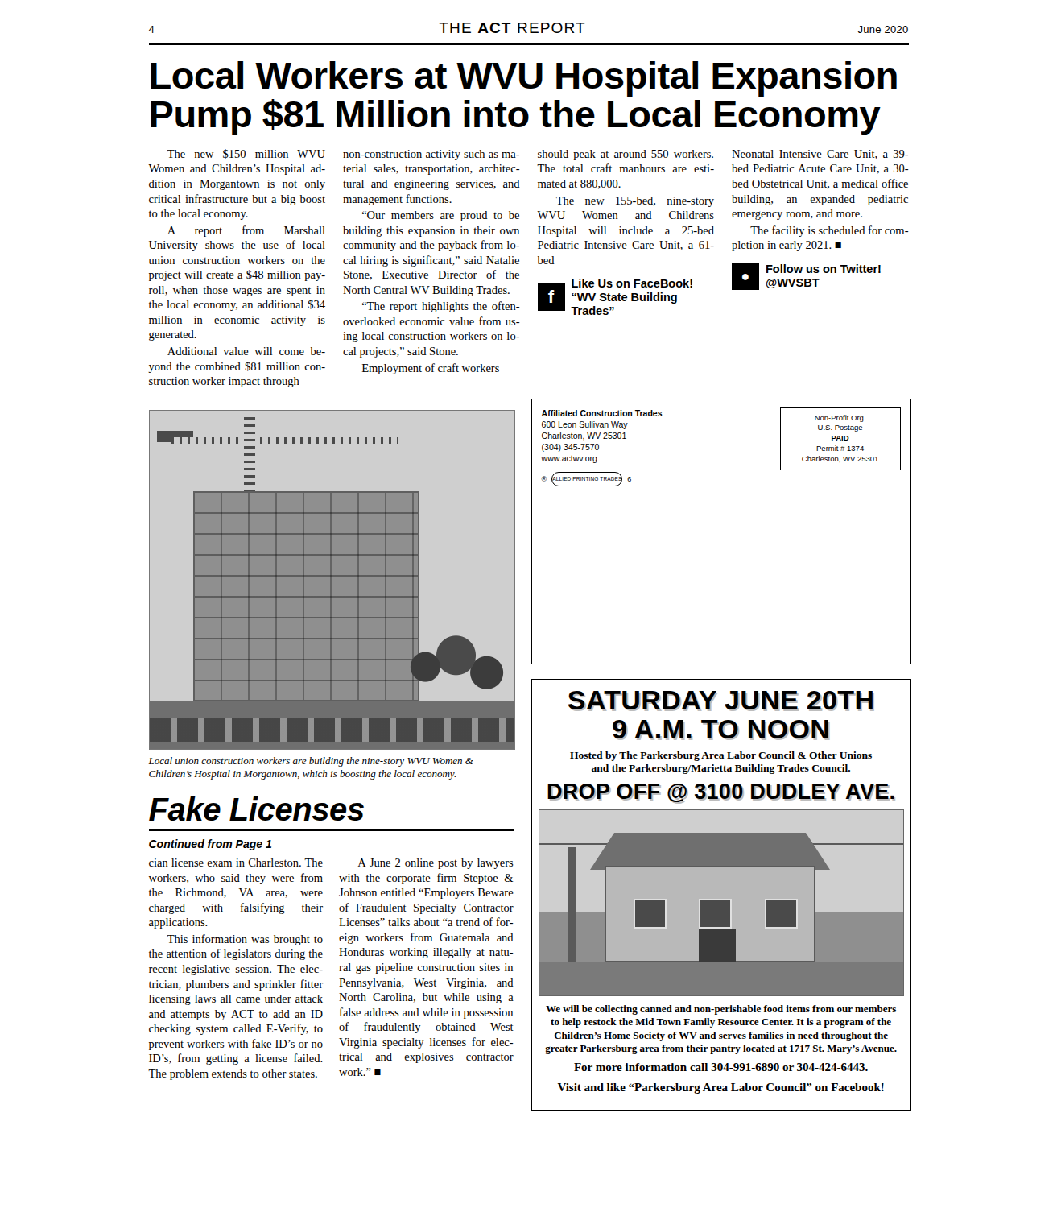4
THE ACT REPORT
June 2020
Local Workers at WVU Hospital Expansion Pump $81 Million into the Local Economy
The new $150 million WVU Women and Children’s Hospital addition in Morgantown is not only critical infrastructure but a big boost to the local economy.
A report from Marshall University shows the use of local union construction workers on the project will create a $48 million payroll, when those wages are spent in the local economy, an additional $34 million in economic activity is generated.
Additional value will come beyond the combined $81 million construction worker impact through
non-construction activity such as material sales, transportation, architectural and engineering services, and management functions.
“Our members are proud to be building this expansion in their own community and the payback from local hiring is significant,” said Natalie Stone, Executive Director of the North Central WV Building Trades.
“The report highlights the often-overlooked economic value from using local construction workers on local projects,” said Stone.
Employment of craft workers
should peak at around 550 workers. The total craft manhours are estimated at 880,000.
The new 155-bed, nine-story WVU Women and Childrens Hospital will include a 25-bed Pediatric Intensive Care Unit, a 61-bed
f
Like Us on FaceBook!
“WV State Building Trades”
Neonatal Intensive Care Unit, a 39-bed Pediatric Acute Care Unit, a 30-bed Obstetrical Unit, a medical office building, an expanded pediatric emergency room, and more.
The facility is scheduled for completion in early 2021. ■
●
Follow us on Twitter!
@WVSBT
Local union construction workers are building the nine-story WVU Women & Children’s Hospital in Morgantown, which is boosting the local economy.
Fake Licenses
Continued from Page 1
cian license exam in Charleston. The workers, who said they were from the Richmond, VA area, were charged with falsifying their applications.
This information was brought to the attention of legislators during the recent legislative session. The electrician, plumbers and sprinkler fitter licensing laws all came under attack and attempts by ACT to add an ID checking system called E-Verify, to prevent workers with fake ID’s or no ID’s, from getting a license failed. The problem extends to other states.
A June 2 online post by lawyers with the corporate firm Steptoe & Johnson entitled “Employers Beware of Fraudulent Specialty Contractor Licenses” talks about “a trend of foreign workers from Guatemala and Honduras working illegally at natural gas pipeline construction sites in Pennsylvania, West Virginia, and North Carolina, but while using a false address and while in possession of fraudulently obtained West Virginia specialty licenses for electrical and explosives contractor work.” ■
Affiliated Construction Trades
600 Leon Sullivan Way
Charleston, WV 25301
(304) 345-7570
www.actwv.org
® ALLIED PRINTING TRADES COUNCIL 6
Non-Profit Org.
U.S. Postage
PAID
Permit # 1374
Charleston, WV 25301
SATURDAY JUNE 20TH
9 A.M. TO NOON
Hosted by The Parkersburg Area Labor Council & Other Unions
and the Parkersburg/Marietta Building Trades Council.
DROP OFF @ 3100 DUDLEY AVE.
We will be collecting canned and non-perishable food items from our members to help restock the Mid Town Family Resource Center. It is a program of the Children’s Home Society of WV and serves families in need throughout the greater Parkersburg area from their pantry located at 1717 St. Mary’s Avenue.
For more information call 304-991-6890 or 304-424-6443.
Visit and like “Parkersburg Area Labor Council” on Facebook!